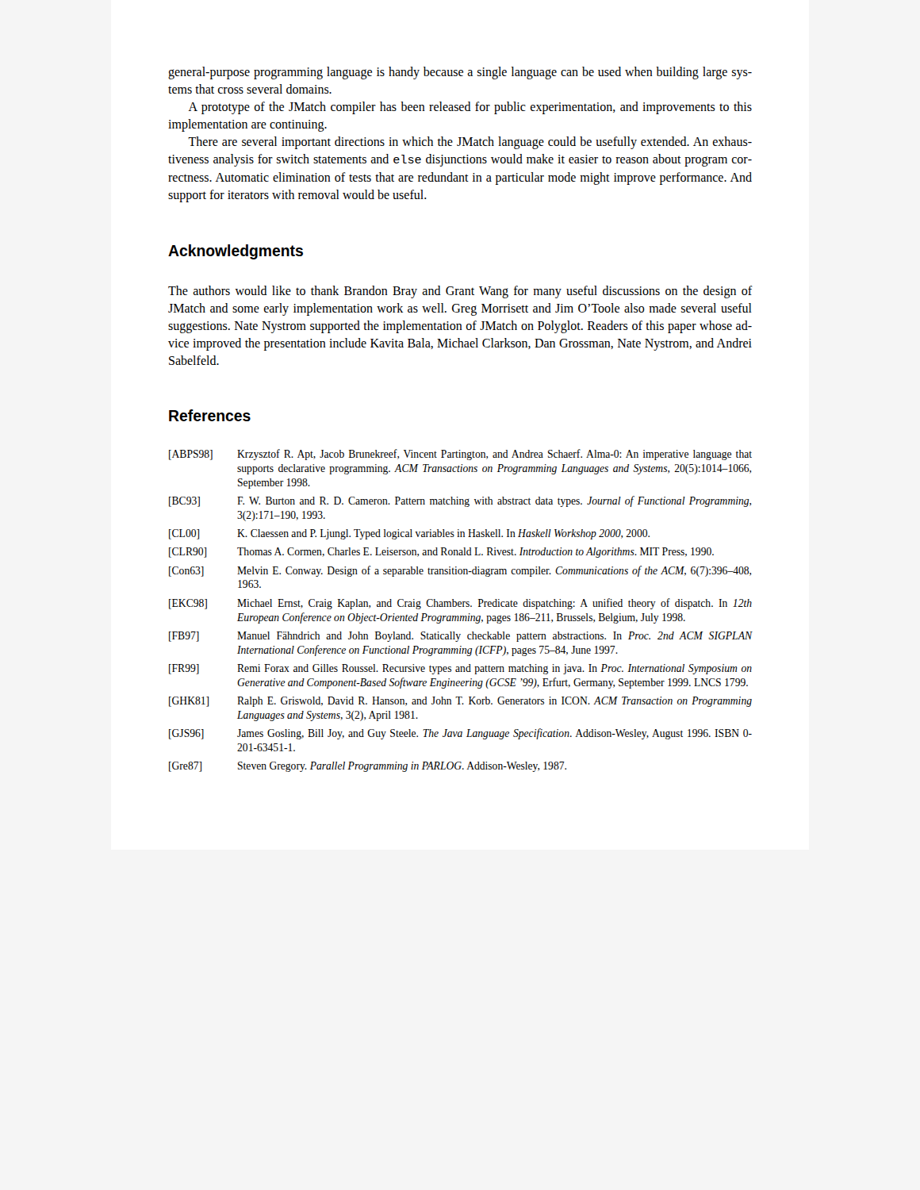general-purpose programming language is handy because a single language can be used when building large systems that cross several domains.
A prototype of the JMatch compiler has been released for public experimentation, and improvements to this implementation are continuing.
There are several important directions in which the JMatch language could be usefully extended. An exhaustiveness analysis for switch statements and else disjunctions would make it easier to reason about program correctness. Automatic elimination of tests that are redundant in a particular mode might improve performance. And support for iterators with removal would be useful.
Acknowledgments
The authors would like to thank Brandon Bray and Grant Wang for many useful discussions on the design of JMatch and some early implementation work as well. Greg Morrisett and Jim O’Toole also made several useful suggestions. Nate Nystrom supported the implementation of JMatch on Polyglot. Readers of this paper whose advice improved the presentation include Kavita Bala, Michael Clarkson, Dan Grossman, Nate Nystrom, and Andrei Sabelfeld.
References
[ABPS98]
Krzysztof R. Apt, Jacob Brunekreef, Vincent Partington, and Andrea Schaerf. Alma-0: An imperative language that supports declarative programming. ACM Transactions on Programming Languages and Systems, 20(5):1014–1066, September 1998.
[BC93]
F. W. Burton and R. D. Cameron. Pattern matching with abstract data types. Journal of Functional Programming, 3(2):171–190, 1993.
[CL00]
K. Claessen and P. Ljungl. Typed logical variables in Haskell. In Haskell Workshop 2000, 2000.
[CLR90]
Thomas A. Cormen, Charles E. Leiserson, and Ronald L. Rivest. Introduction to Algorithms. MIT Press, 1990.
[Con63]
Melvin E. Conway. Design of a separable transition-diagram compiler. Communications of the ACM, 6(7):396–408, 1963.
[EKC98]
Michael Ernst, Craig Kaplan, and Craig Chambers. Predicate dispatching: A unified theory of dispatch. In 12th European Conference on Object-Oriented Programming, pages 186–211, Brussels, Belgium, July 1998.
[FB97]
Manuel Fähndrich and John Boyland. Statically checkable pattern abstractions. In Proc. 2nd ACM SIGPLAN International Conference on Functional Programming (ICFP), pages 75–84, June 1997.
[FR99]
Remi Forax and Gilles Roussel. Recursive types and pattern matching in java. In Proc. International Symposium on Generative and Component-Based Software Engineering (GCSE ’99), Erfurt, Germany, September 1999. LNCS 1799.
[GHK81]
Ralph E. Griswold, David R. Hanson, and John T. Korb. Generators in ICON. ACM Transaction on Programming Languages and Systems, 3(2), April 1981.
[GJS96]
James Gosling, Bill Joy, and Guy Steele. The Java Language Specification. Addison-Wesley, August 1996. ISBN 0-201-63451-1.
[Gre87]
Steven Gregory. Parallel Programming in PARLOG. Addison-Wesley, 1987.